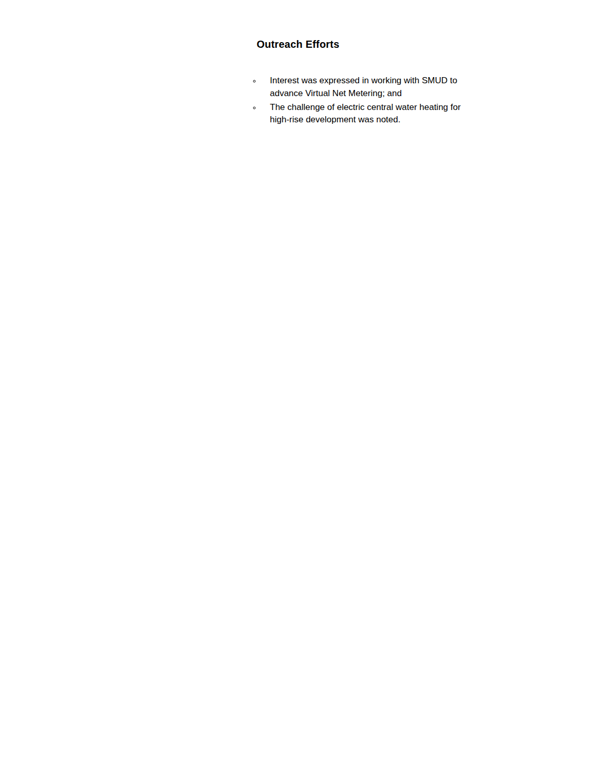Outreach Efforts
Interest was expressed in working with SMUD to advance Virtual Net Metering; and
The challenge of electric central water heating for high-rise development was noted.